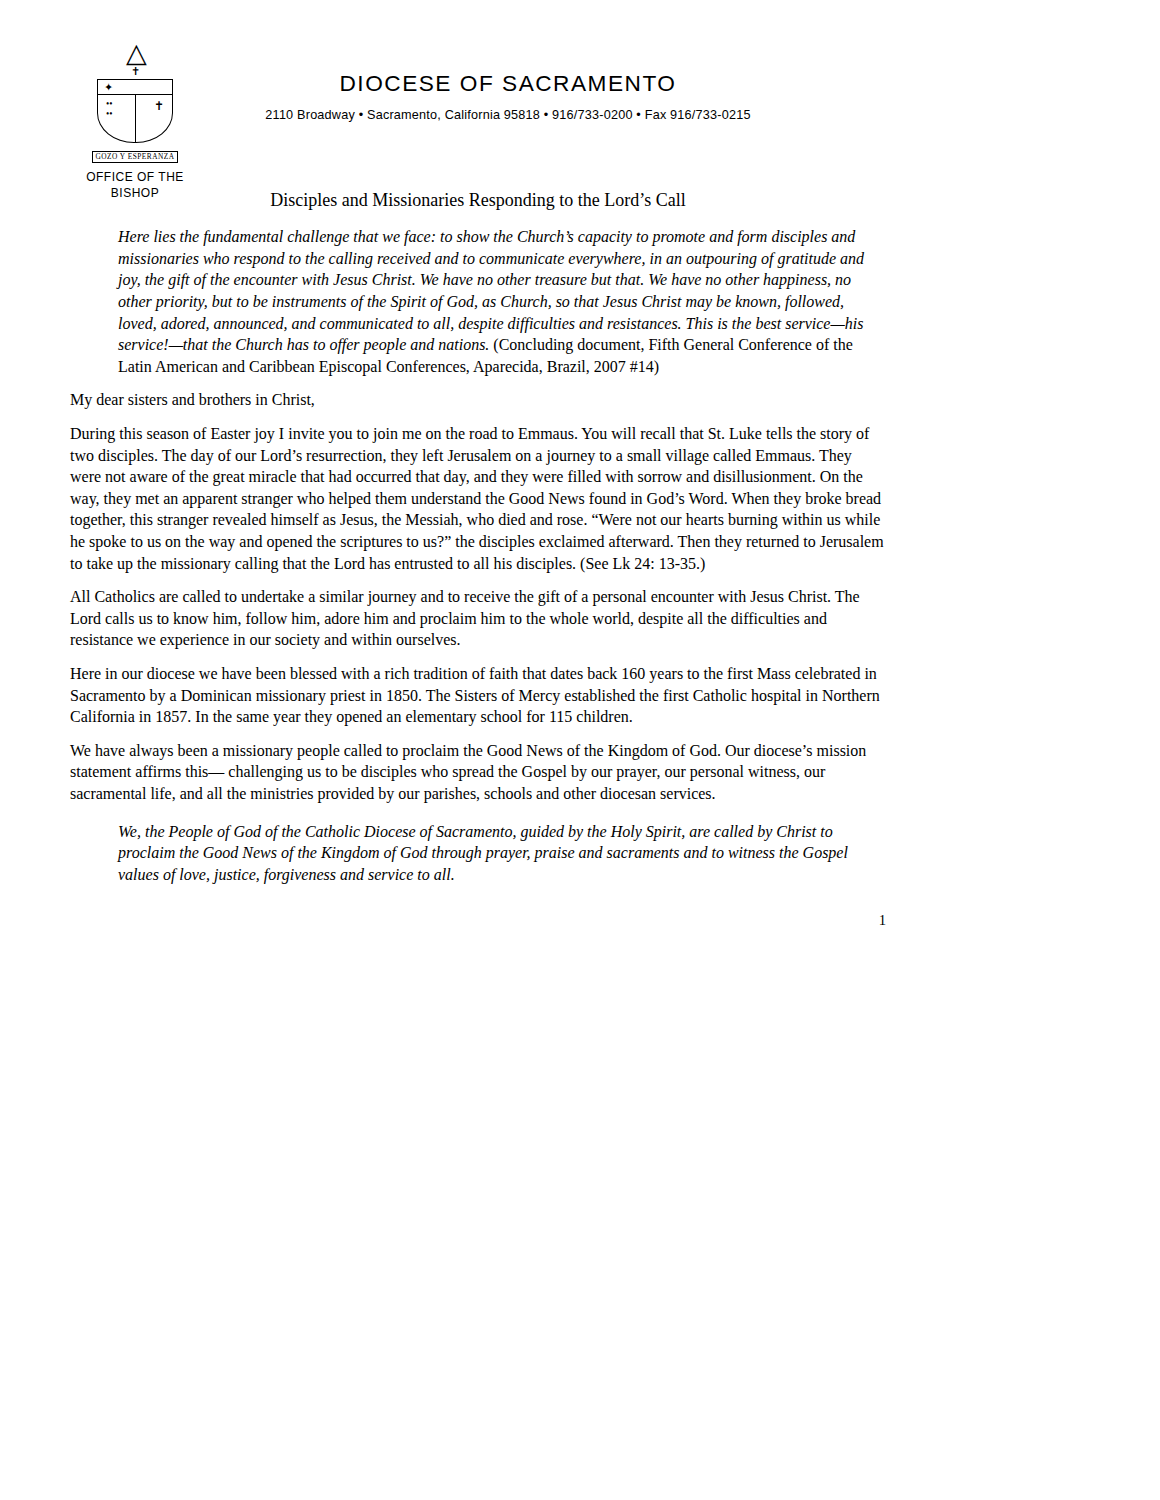△
✝
✦
••
••
✝
GOZO Y ESPERANZA
OFFICE OF THE BISHOP
DIOCESE OF SACRAMENTO
2110 Broadway • Sacramento, California 95818 • 916/733-0200 • Fax 916/733-0215
Disciples and Missionaries Responding to the Lord’s Call
Here lies the fundamental challenge that we face: to show the Church’s capacity to promote and form disciples and missionaries who respond to the calling received and to communicate everywhere, in an outpouring of gratitude and joy, the gift of the encounter with Jesus Christ. We have no other treasure but that. We have no other happiness, no other priority, but to be instruments of the Spirit of God, as Church, so that Jesus Christ may be known, followed, loved, adored, announced, and communicated to all, despite difficulties and resistances. This is the best service—his service!—that the Church has to offer people and nations. (Concluding document, Fifth General Conference of the Latin American and Caribbean Episcopal Conferences, Aparecida, Brazil, 2007 #14)
My dear sisters and brothers in Christ,
During this season of Easter joy I invite you to join me on the road to Emmaus. You will recall that St. Luke tells the story of two disciples. The day of our Lord’s resurrection, they left Jerusalem on a journey to a small village called Emmaus. They were not aware of the great miracle that had occurred that day, and they were filled with sorrow and disillusionment. On the way, they met an apparent stranger who helped them understand the Good News found in God’s Word. When they broke bread together, this stranger revealed himself as Jesus, the Messiah, who died and rose. “Were not our hearts burning within us while he spoke to us on the way and opened the scriptures to us?” the disciples exclaimed afterward. Then they returned to Jerusalem to take up the missionary calling that the Lord has entrusted to all his disciples. (See Lk 24: 13-35.)
All Catholics are called to undertake a similar journey and to receive the gift of a personal encounter with Jesus Christ. The Lord calls us to know him, follow him, adore him and proclaim him to the whole world, despite all the difficulties and resistance we experience in our society and within ourselves.
Here in our diocese we have been blessed with a rich tradition of faith that dates back 160 years to the first Mass celebrated in Sacramento by a Dominican missionary priest in 1850. The Sisters of Mercy established the first Catholic hospital in Northern California in 1857. In the same year they opened an elementary school for 115 children.
We have always been a missionary people called to proclaim the Good News of the Kingdom of God. Our diocese’s mission statement affirms this— challenging us to be disciples who spread the Gospel by our prayer, our personal witness, our sacramental life, and all the ministries provided by our parishes, schools and other diocesan services.
We, the People of God of the Catholic Diocese of Sacramento, guided by the Holy Spirit, are called by Christ to proclaim the Good News of the Kingdom of God through prayer, praise and sacraments and to witness the Gospel values of love, justice, forgiveness and service to all.
1